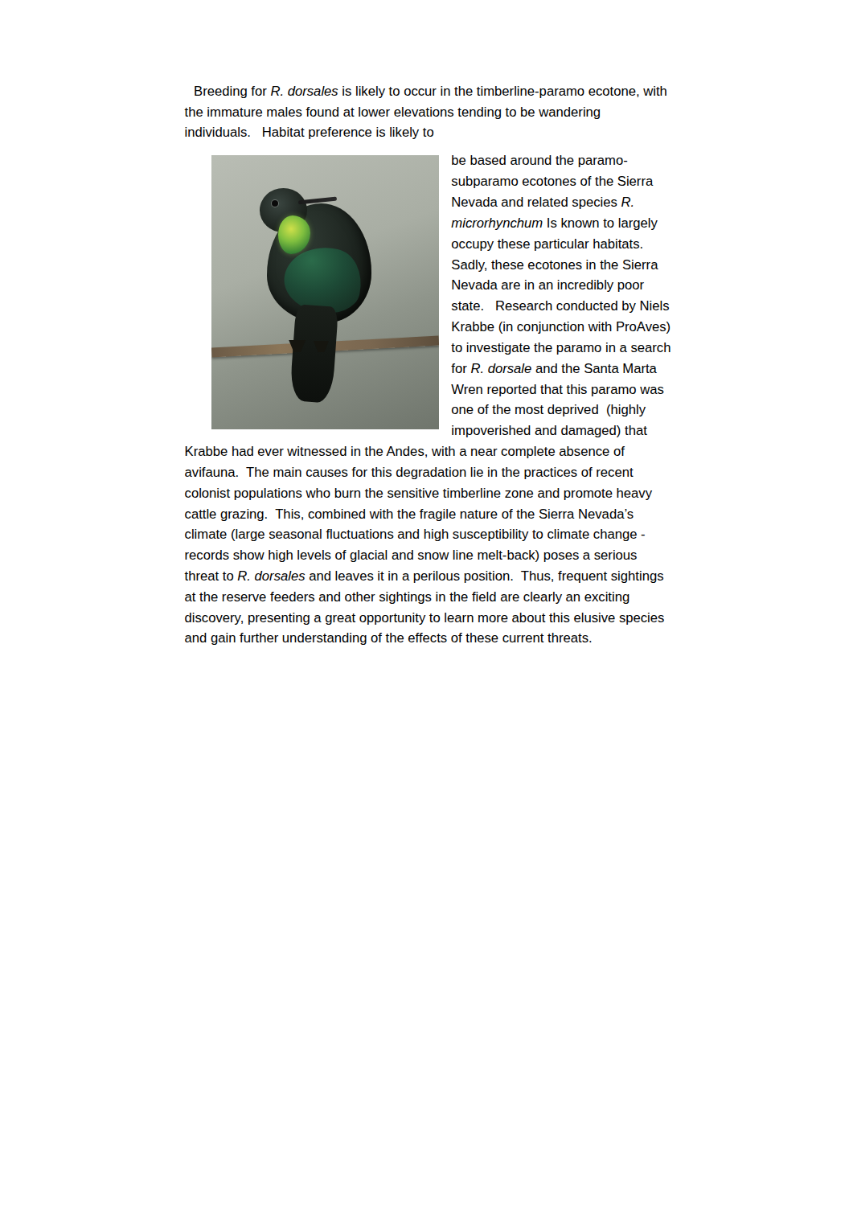Breeding for R. dorsales is likely to occur in the timberline-paramo ecotone, with the immature males found at lower elevations tending to be wandering individuals. Habitat preference is likely to
be based around the paramo-subparamo ecotones of the Sierra Nevada and related species R. microrhynchum Is known to largely occupy these particular habitats. Sadly, these ecotones in the Sierra Nevada are in an incredibly poor state. Research conducted by Niels Krabbe (in conjunction with ProAves) to investigate the paramo in a search for R. dorsale and the Santa Marta Wren reported that this paramo was one of the most deprived (highly impoverished and damaged) that Krabbe had ever witnessed in the Andes, with a near complete absence of avifauna. The main causes for this degradation lie in the practices of recent colonist populations who burn the sensitive timberline zone and promote heavy cattle grazing. This, combined with the fragile nature of the Sierra Nevada’s climate (large seasonal fluctuations and high susceptibility to climate change - records show high levels of glacial and snow line melt-back) poses a serious threat to R. dorsales and leaves it in a perilous position. Thus, frequent sightings at the reserve feeders and other sightings in the field are clearly an exciting discovery, presenting a great opportunity to learn more about this elusive species and gain further understanding of the effects of these current threats.